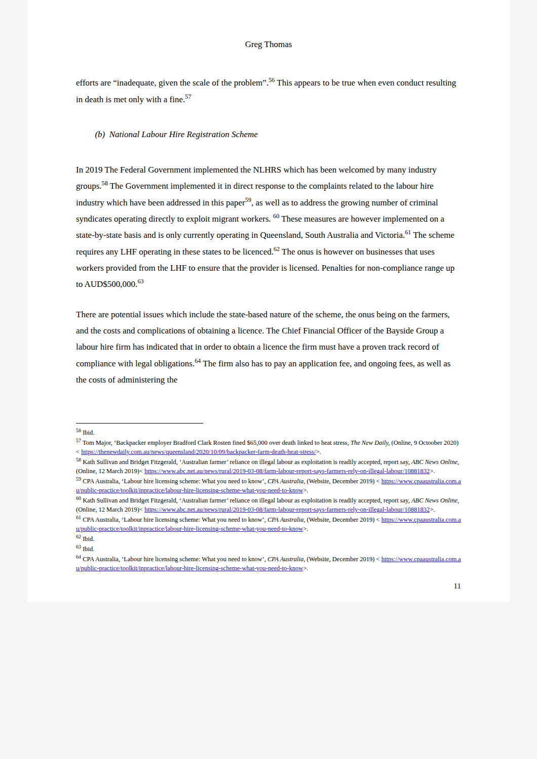Greg Thomas
efforts are “inadequate, given the scale of the problem”.56 This appears to be true when even conduct resulting in death is met only with a fine.57
(b) National Labour Hire Registration Scheme
In 2019 The Federal Government implemented the NLHRS which has been welcomed by many industry groups.58 The Government implemented it in direct response to the complaints related to the labour hire industry which have been addressed in this paper59, as well as to address the growing number of criminal syndicates operating directly to exploit migrant workers. 60 These measures are however implemented on a state-by-state basis and is only currently operating in Queensland, South Australia and Victoria.61 The scheme requires any LHF operating in these states to be licenced.62 The onus is however on businesses that uses workers provided from the LHF to ensure that the provider is licensed. Penalties for non-compliance range up to AUD$500,000.63
There are potential issues which include the state-based nature of the scheme, the onus being on the farmers, and the costs and complications of obtaining a licence. The Chief Financial Officer of the Bayside Group a labour hire firm has indicated that in order to obtain a licence the firm must have a proven track record of compliance with legal obligations.64 The firm also has to pay an application fee, and ongoing fees, as well as the costs of administering the
56 Ibid.
57 Tom Major, ‘Backpacker employer Bradford Clark Rosten fined $65,000 over death linked to heat stress, The New Daily, (Online, 9 Octoober 2020)< https://thenewdaily.com.au/news/queensland/2020/10/09/backpacker-farm-death-heat-stress/>.
58 Kath Sullivan and Bridget Fitzgerald, ‘Australian farmer’ reliance on illegal labour as exploitation is readily accepted, report say, ABC News Online, (Online, 12 March 2019)< https://www.abc.net.au/news/rural/2019-03-08/farm-labour-report-says-farmers-rely-on-illegal-labour/10881832>.
59 CPA Australia, ‘Labour hire licensing scheme: What you need to know’, CPA Australia, (Website, December 2019) < https://www.cpaaustralia.com.au/public-practice/toolkit/inpractice/labour-hire-licensing-scheme-what-you-need-to-know>.
60 Kath Sullivan and Bridget Fitzgerald, ‘Australian farmer’ reliance on illegal labour as exploitation is readily accepted, report say, ABC News Online, (Online, 12 March 2019)< https://www.abc.net.au/news/rural/2019-03-08/farm-labour-report-says-farmers-rely-on-illegal-labour/10881832>.
61 CPA Australia, ‘Labour hire licensing scheme: What you need to know’, CPA Australia, (Website, December 2019) < https://www.cpaaustralia.com.au/public-practice/toolkit/inpractice/labour-hire-licensing-scheme-what-you-need-to-know>.
62 Ibid.
63 Ibid.
64 CPA Australia, ‘Labour hire licensing scheme: What you need to know’, CPA Australia, (Website, December 2019) < https://www.cpaaustralia.com.au/public-practice/toolkit/inpractice/labour-hire-licensing-scheme-what-you-need-to-know>.
11